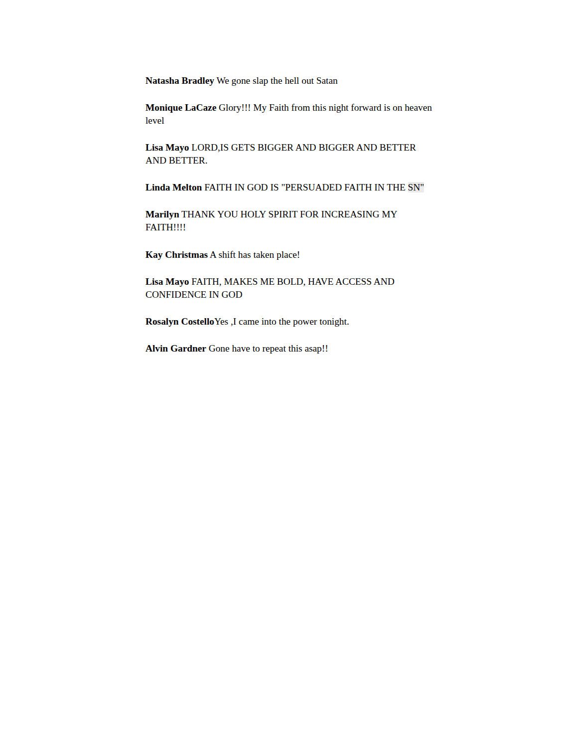Natasha Bradley We gone slap the hell out Satan
Monique LaCaze Glory!!! My Faith from this night forward is on heaven level
Lisa Mayo LORD,IS GETS BIGGER AND BIGGER AND BETTER AND BETTER.
Linda Melton FAITH IN GOD IS "PERSUADED FAITH IN THE SN"
Marilyn THANK YOU HOLY SPIRIT FOR INCREASING MY FAITH!!!!
Kay Christmas A shift has taken place!
Lisa Mayo FAITH, MAKES ME BOLD, HAVE ACCESS AND CONFIDENCE IN GOD
Rosalyn Costello Yes ,I came into the power tonight.
Alvin Gardner Gone have to repeat this asap!!